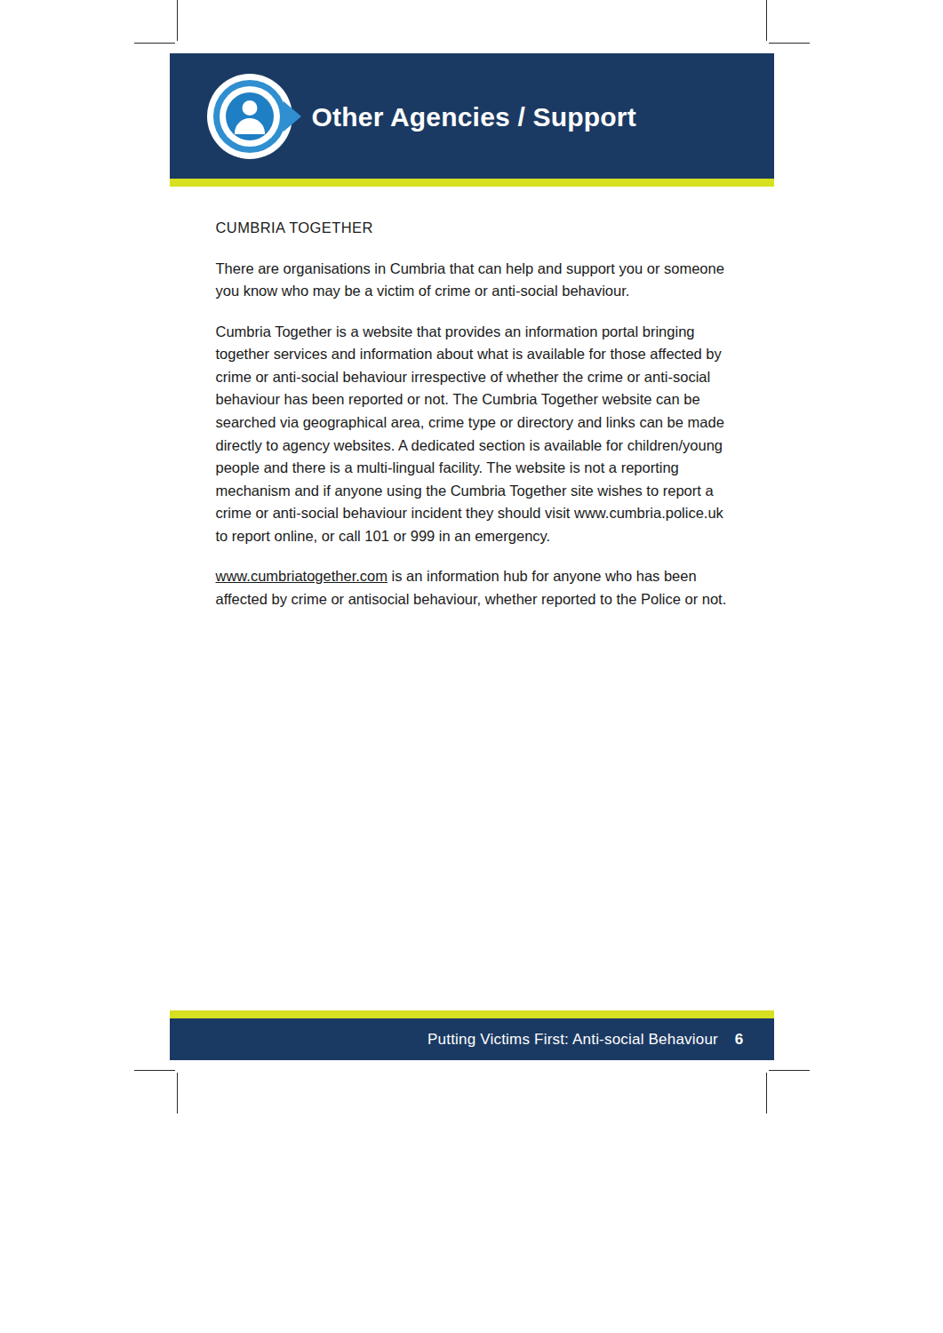Other Agencies / Support
CUMBRIA TOGETHER
There are organisations in Cumbria that can help and support you or someone you know who may be a victim of crime or anti-social behaviour.
Cumbria Together is a website that provides an information portal bringing together services and information about what is available for those affected by crime or anti-social behaviour irrespective of whether the crime or anti-social behaviour has been reported or not. The Cumbria Together website can be searched via geographical area, crime type or directory and links can be made directly to agency websites. A dedicated section is available for children/young people and there is a multi-lingual facility. The website is not a reporting mechanism and if anyone using the Cumbria Together site wishes to report a crime or anti-social behaviour incident they should visit www.cumbria.police.uk to report online, or call 101 or 999 in an emergency.
www.cumbriatogether.com is an information hub for anyone who has been affected by crime or antisocial behaviour, whether reported to the Police or not.
Putting Victims First: Anti-social Behaviour 6